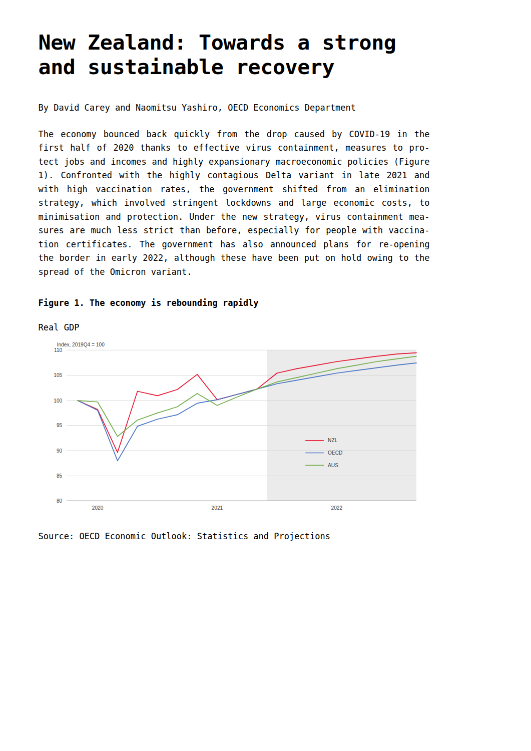New Zealand: Towards a strong and sustainable recovery
By David Carey and Naomitsu Yashiro, OECD Economics Department
The economy bounced back quickly from the drop caused by COVID-19 in the first half of 2020 thanks to effective virus containment, measures to protect jobs and incomes and highly expansionary macroeconomic policies (Figure 1). Confronted with the highly contagious Delta variant in late 2021 and with high vaccination rates, the government shifted from an elimination strategy, which involved stringent lockdowns and large economic costs, to minimisation and protection. Under the new strategy, virus containment measures are much less strict than before, especially for people with vaccination certificates. The government has also announced plans for re-opening the border in early 2022, although these have been put on hold owing to the spread of the Omicron variant.
Figure 1. The economy is rebounding rapidly
Real GDP
Index, 2019Q4 = 100 110 105 100 95 90 85 80 2020 2021 2022 NZL OECD AUS
Source: OECD Economic Outlook: Statistics and Projections